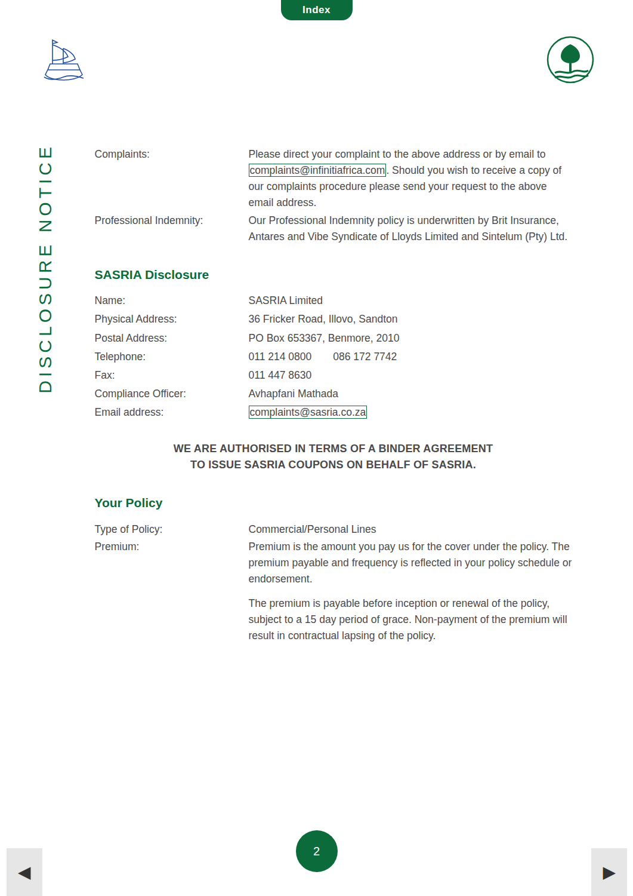Index
DISCLOSURE NOTICE
Complaints:
Please direct your complaint to the above address or by email to complaints@infinitiafrica.com. Should you wish to receive a copy of our complaints procedure please send your request to the above email address.
Professional Indemnity:
Our Professional Indemnity policy is underwritten by Brit Insurance, Antares and Vibe Syndicate of Lloyds Limited and Sintelum (Pty) Ltd.
SASRIA Disclosure
Name:
SASRIA Limited
Physical Address:
36 Fricker Road, Illovo, Sandton
Postal Address:
PO Box 653367, Benmore, 2010
Telephone:
011 214 0800 086 172 7742
Fax:
011 447 8630
Compliance Officer:
Avhapfani Mathada
Email address:
complaints@sasria.co.za
WE ARE AUTHORISED IN TERMS OF A BINDER AGREEMENT
TO ISSUE SASRIA COUPONS ON BEHALF OF SASRIA.
Your Policy
Type of Policy:
Commercial/Personal Lines
Premium:
Premium is the amount you pay us for the cover under the policy. The premium payable and frequency is reflected in your policy schedule or endorsement.
The premium is payable before inception or renewal of the policy, subject to a 15 day period of grace. Non-payment of the premium will result in contractual lapsing of the policy.
◀
2
▶